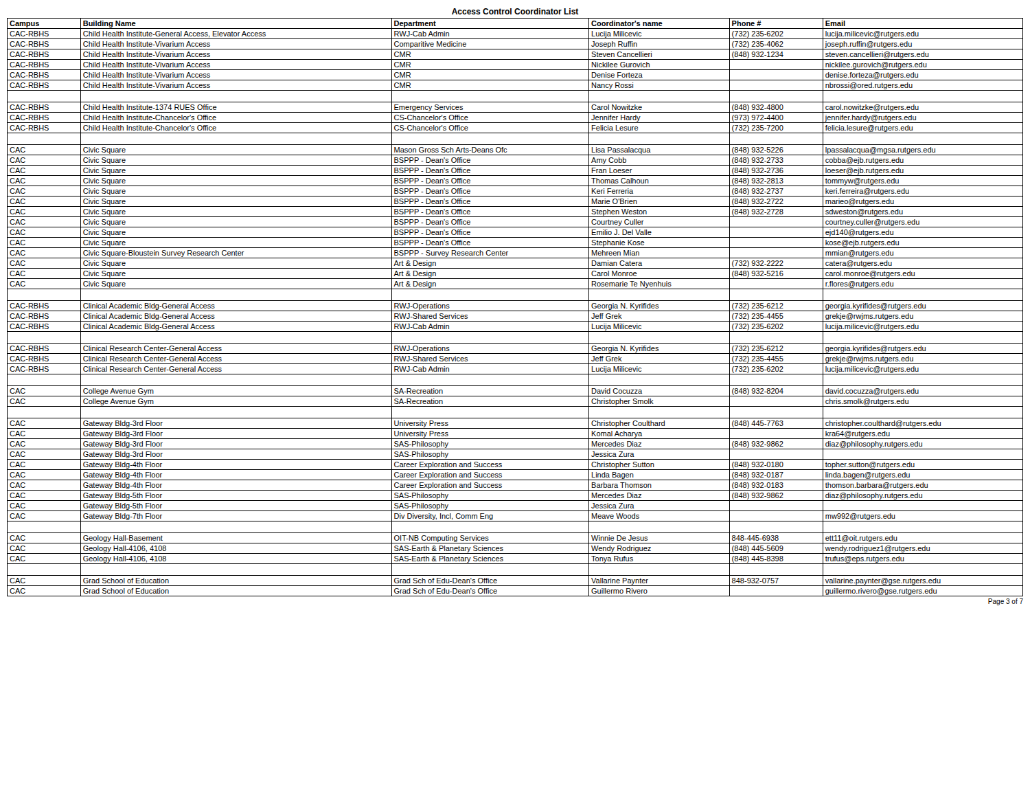Access Control Coordinator List
| Campus | Building Name | Department | Coordinator's name | Phone # | Email |
| --- | --- | --- | --- | --- | --- |
| CAC-RBHS | Child Health Institute-General Access, Elevator Access | RWJ-Cab Admin | Lucija Milicevic | (732) 235-6202 | lucija.milicevic@rutgers.edu |
| CAC-RBHS | Child Health Institute-Vivarium Access | Comparitive Medicine | Joseph Ruffin | (732) 235-4062 | joseph.ruffin@rutgers.edu |
| CAC-RBHS | Child Health Institute-Vivarium Access | CMR | Steven Cancellieri | (848) 932-1234 | steven.cancellieri@rutgers.edu |
| CAC-RBHS | Child Health Institute-Vivarium Access | CMR | Nickilee Gurovich | | nickilee.gurovich@rutgers.edu |
| CAC-RBHS | Child Health Institute-Vivarium Access | CMR | Denise Forteza | | denise.forteza@rutgers.edu |
| CAC-RBHS | Child Health Institute-Vivarium Access | CMR | Nancy Rossi | | nbrossi@ored.rutgers.edu |
| CAC-RBHS | Child Health Institute-1374 RUES Office | Emergency Services | Carol Nowitzke | (848) 932-4800 | carol.nowitzke@rutgers.edu |
| CAC-RBHS | Child Health Institute-Chancelor's Office | CS-Chancelor's Office | Jennifer Hardy | (973) 972-4400 | jennifer.hardy@rutgers.edu |
| CAC-RBHS | Child Health Institute-Chancelor's Office | CS-Chancelor's Office | Felicia Lesure | (732) 235-7200 | felicia.lesure@rutgers.edu |
| CAC | Civic Square | Mason Gross Sch Arts-Deans Ofc | Lisa Passalacqua | (848) 932-5226 | lpassalacqua@mgsa.rutgers.edu |
| CAC | Civic Square | BSPPP - Dean's Office | Amy Cobb | (848) 932-2733 | cobba@ejb.rutgers.edu |
| CAC | Civic Square | BSPPP - Dean's Office | Fran Loeser | (848) 932-2736 | loeser@ejb.rutgers.edu |
| CAC | Civic Square | BSPPP - Dean's Office | Thomas Calhoun | (848) 932-2813 | tommyw@rutgers.edu |
| CAC | Civic Square | BSPPP - Dean's Office | Keri Ferreria | (848) 932-2737 | keri.ferreira@rutgers.edu |
| CAC | Civic Square | BSPPP - Dean's Office | Marie O'Brien | (848) 932-2722 | marieo@rutgers.edu |
| CAC | Civic Square | BSPPP - Dean's Office | Stephen Weston | (848) 932-2728 | sdweston@rutgers.edu |
| CAC | Civic Square | BSPPP - Dean's Office | Courtney Culler | | courtney.culler@rutgers.edu |
| CAC | Civic Square | BSPPP - Dean's Office | Emilio J. Del Valle | | ejd140@rutgers.edu |
| CAC | Civic Square | BSPPP - Dean's Office | Stephanie Kose | | kose@ejb.rutgers.edu |
| CAC | Civic Square-Bloustein Survey Research Center | BSPPP - Survey Research Center | Mehreen Mian | | mmian@rutgers.edu |
| CAC | Civic Square | Art & Design | Damian Catera | (732) 932-2222 | catera@rutgers.edu |
| CAC | Civic Square | Art & Design | Carol Monroe | (848) 932-5216 | carol.monroe@rutgers.edu |
| CAC | Civic Square | Art & Design | Rosemarie Te Nyenhuis | | r.flores@rutgers.edu |
| CAC-RBHS | Clinical Academic Bldg-General Access | RWJ-Operations | Georgia N. Kyrifides | (732) 235-6212 | georgia.kyrifides@rutgers.edu |
| CAC-RBHS | Clinical Academic Bldg-General Access | RWJ-Shared Services | Jeff Grek | (732) 235-4455 | grekje@rwjms.rutgers.edu |
| CAC-RBHS | Clinical Academic Bldg-General Access | RWJ-Cab Admin | Lucija Milicevic | (732) 235-6202 | lucija.milicevic@rutgers.edu |
| CAC-RBHS | Clinical Research Center-General Access | RWJ-Operations | Georgia N. Kyrifides | (732) 235-6212 | georgia.kyrifides@rutgers.edu |
| CAC-RBHS | Clinical Research Center-General Access | RWJ-Shared Services | Jeff Grek | (732) 235-4455 | grekje@rwjms.rutgers.edu |
| CAC-RBHS | Clinical Research Center-General Access | RWJ-Cab Admin | Lucija Milicevic | (732) 235-6202 | lucija.milicevic@rutgers.edu |
| CAC | College Avenue Gym | SA-Recreation | David Cocuzza | (848) 932-8204 | david.cocuzza@rutgers.edu |
| CAC | College Avenue Gym | SA-Recreation | Christopher Smolk | | chris.smolk@rutgers.edu |
| CAC | Gateway Bldg-3rd Floor | University Press | Christopher Coulthard | (848) 445-7763 | christopher.coulthard@rutgers.edu |
| CAC | Gateway Bldg-3rd Floor | University Press | Komal Acharya | | kra64@rutgers.edu |
| CAC | Gateway Bldg-3rd Floor | SAS-Philosophy | Mercedes Diaz | (848) 932-9862 | diaz@philosophy.rutgers.edu |
| CAC | Gateway Bldg-3rd Floor | SAS-Philosophy | Jessica Zura | | |
| CAC | Gateway Bldg-4th Floor | Career Exploration and Success | Christopher Sutton | (848) 932-0180 | topher.sutton@rutgers.edu |
| CAC | Gateway Bldg-4th Floor | Career Exploration and Success | Linda Bagen | (848) 932-0187 | linda.bagen@rutgers.edu |
| CAC | Gateway Bldg-4th Floor | Career Exploration and Success | Barbara Thomson | (848) 932-0183 | thomson.barbara@rutgers.edu |
| CAC | Gateway Bldg-5th Floor | SAS-Philosophy | Mercedes Diaz | (848) 932-9862 | diaz@philosophy.rutgers.edu |
| CAC | Gateway Bldg-5th Floor | SAS-Philosophy | Jessica Zura | | |
| CAC | Gateway Bldg-7th Floor | Div Diversity, Incl, Comm Eng | Meave Woods | | mw992@rutgers.edu |
| CAC | Geology Hall-Basement | OIT-NB Computing Services | Winnie De Jesus | 848-445-6938 | ett11@oit.rutgers.edu |
| CAC | Geology Hall-4106, 4108 | SAS-Earth & Planetary Sciences | Wendy Rodriguez | (848) 445-5609 | wendy.rodriguez1@rutgers.edu |
| CAC | Geology Hall-4106, 4108 | SAS-Earth & Planetary Sciences | Tonya Rufus | (848) 445-8398 | trufus@eps.rutgers.edu |
| CAC | Grad School of Education | Grad Sch of Edu-Dean's Office | Vallarine Paynter | 848-932-0757 | vallarine.paynter@gse.rutgers.edu |
| CAC | Grad School of Education | Grad Sch of Edu-Dean's Office | Guillermo Rivero | | guillermo.rivero@gse.rutgers.edu |
Page 3 of 7